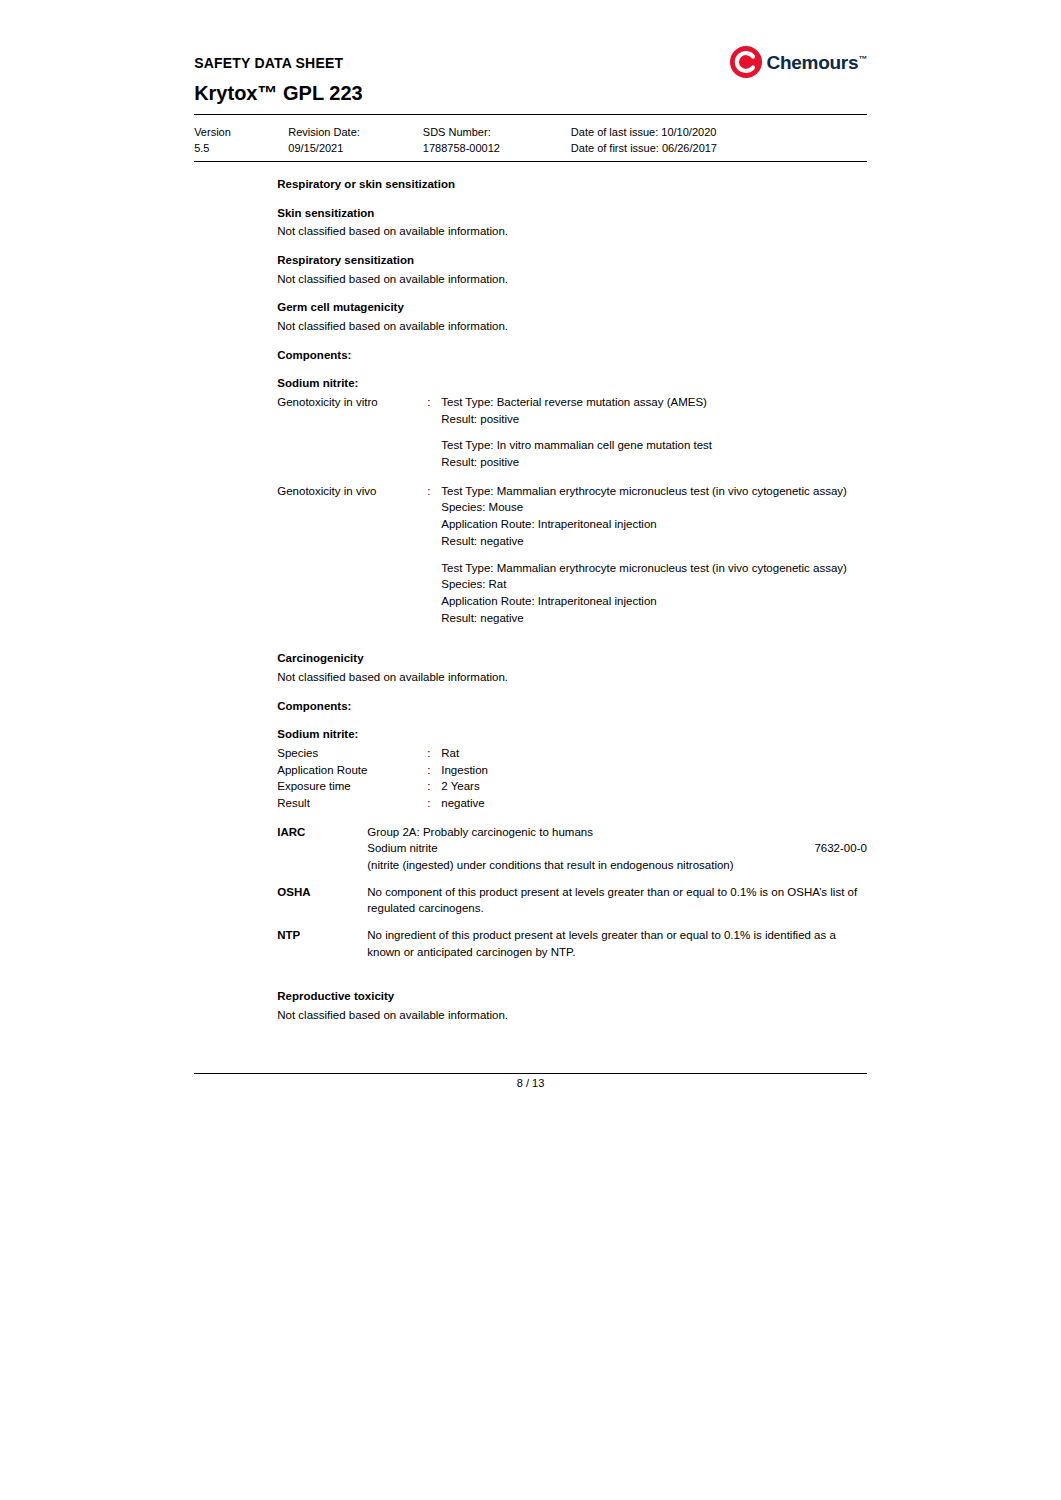Chemours™
SAFETY DATA SHEET
Krytox™ GPL 223
| Version 5.5 | Revision Date: 09/15/2021 | SDS Number: 1788758-00012 | Date of last issue: 10/10/2020 Date of first issue: 06/26/2017 |
Respiratory or skin sensitization
Skin sensitization
Not classified based on available information.
Respiratory sensitization
Not classified based on available information.
Germ cell mutagenicity
Not classified based on available information.
Components:
Sodium nitrite:
| Genotoxicity in vitro | : | Test Type: Bacterial reverse mutation assay (AMES) Result: positive Test Type: In vitro mammalian cell gene mutation test Result: positive |
| Genotoxicity in vivo | : | Test Type: Mammalian erythrocyte micronucleus test (in vivo cytogenetic assay) Species: Mouse Application Route: Intraperitoneal injection Result: negative Test Type: Mammalian erythrocyte micronucleus test (in vivo cytogenetic assay) Species: Rat Application Route: Intraperitoneal injection Result: negative |
Carcinogenicity
Not classified based on available information.
Components:
Sodium nitrite:
| Species | : | Rat |
| Application Route | : | Ingestion |
| Exposure time | : | 2 Years |
| Result | : | negative |
| IARC | Group 2A: Probably carcinogenic to humans Sodium nitrite 7632-00-0 (nitrite (ingested) under conditions that result in endogenous nitrosation) |
| OSHA | No component of this product present at levels greater than or equal to 0.1% is on OSHA’s list of regulated carcinogens. |
| NTP | No ingredient of this product present at levels greater than or equal to 0.1% is identified as a known or anticipated carcinogen by NTP. |
Reproductive toxicity
Not classified based on available information.
8 / 13